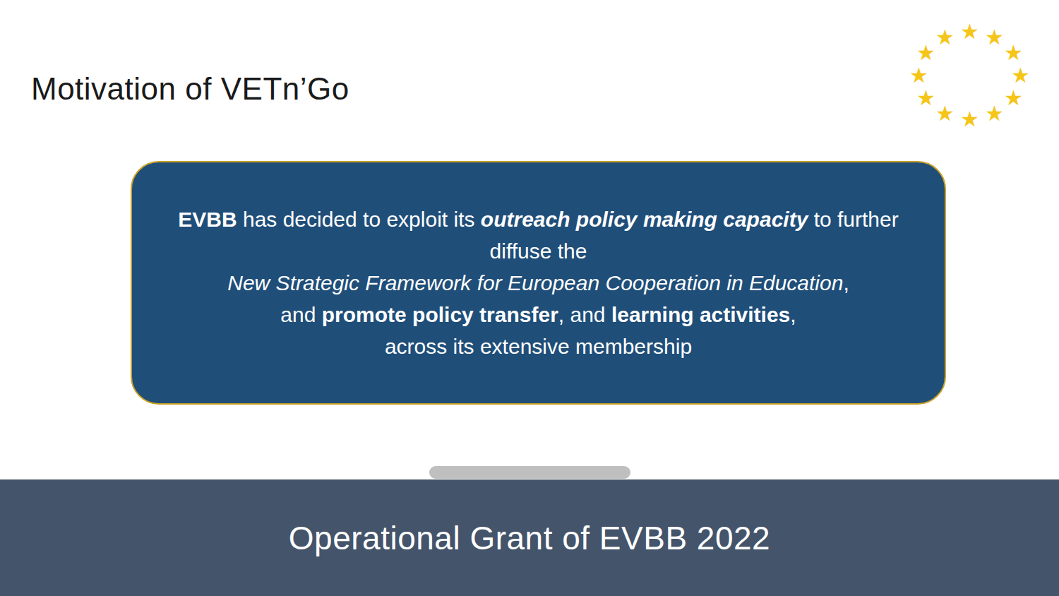Motivation of VETn’Go
★ ★ ★ ★ ★ ★ ★ ★ ★ ★ ★ ★
EVBB has decided to exploit its outreach policy making capacity to further diffuse the
New Strategic Framework for European Cooperation in Education,
and promote policy transfer, and learning activities,
across its extensive membership
Operational Grant of EVBB 2022